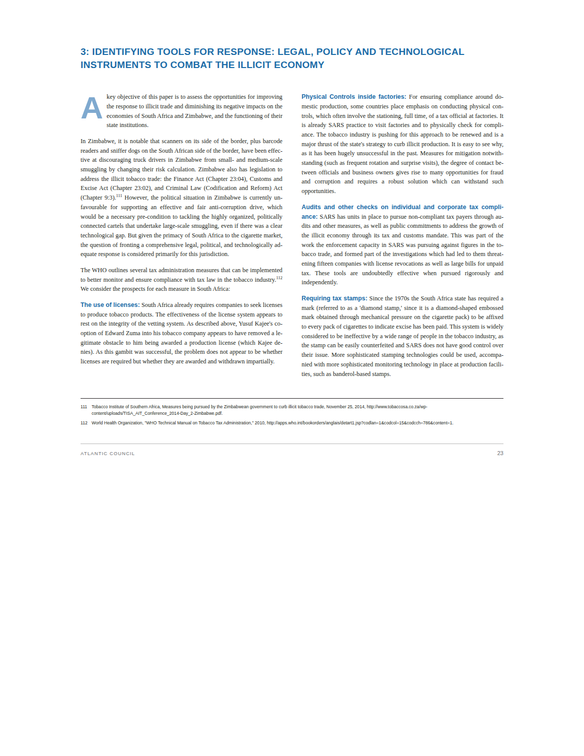3: Identifying Tools for Response: Legal, Policy and Technological Instruments to Combat the Illicit Economy
Akey objective of this paper is to assess the opportunities for improving the response to illicit trade and diminishing its negative impacts on the economies of South Africa and Zimbabwe, and the functioning of their state institutions.
In Zimbabwe, it is notable that scanners on its side of the border, plus barcode readers and sniffer dogs on the South African side of the border, have been effective at discouraging truck drivers in Zimbabwe from small- and medium-scale smuggling by changing their risk calculation. Zimbabwe also has legislation to address the illicit tobacco trade: the Finance Act (Chapter 23:04), Customs and Excise Act (Chapter 23:02), and Criminal Law (Codification and Reform) Act (Chapter 9:3).111 However, the political situation in Zimbabwe is currently unfavourable for supporting an effective and fair anti-corruption drive, which would be a necessary pre-condition to tackling the highly organized, politically connected cartels that undertake large-scale smuggling, even if there was a clear technological gap. But given the primacy of South Africa to the cigarette market, the question of fronting a comprehensive legal, political, and technologically adequate response is considered primarily for this jurisdiction.
The WHO outlines several tax administration measures that can be implemented to better monitor and ensure compliance with tax law in the tobacco industry.112 We consider the prospects for each measure in South Africa:
The use of licenses: South Africa already requires companies to seek licenses to produce tobacco products. The effectiveness of the license system appears to rest on the integrity of the vetting system. As described above, Yusuf Kajee's co-option of Edward Zuma into his tobacco company appears to have removed a legitimate obstacle to him being awarded a production license (which Kajee denies). As this gambit was successful, the problem does not appear to be whether licenses are required but whether they are awarded and withdrawn impartially.
Physical Controls inside factories: For ensuring compliance around domestic production, some countries place emphasis on conducting physical controls, which often involve the stationing, full time, of a tax official at factories. It is already SARS practice to visit factories and to physically check for compliance. The tobacco industry is pushing for this approach to be renewed and is a major thrust of the state's strategy to curb illicit production. It is easy to see why, as it has been hugely unsuccessful in the past. Measures for mitigation notwithstanding (such as frequent rotation and surprise visits), the degree of contact between officials and business owners gives rise to many opportunities for fraud and corruption and requires a robust solution which can withstand such opportunities.
Audits and other checks on individual and corporate tax compliance: SARS has units in place to pursue non-compliant tax payers through audits and other measures, as well as public commitments to address the growth of the illicit economy through its tax and customs mandate. This was part of the work the enforcement capacity in SARS was pursuing against figures in the tobacco trade, and formed part of the investigations which had led to them threatening fifteen companies with license revocations as well as large bills for unpaid tax. These tools are undoubtedly effective when pursued rigorously and independently.
Requiring tax stamps: Since the 1970s the South Africa state has required a mark (referred to as a 'diamond stamp,' since it is a diamond-shaped embossed mark obtained through mechanical pressure on the cigarette pack) to be affixed to every pack of cigarettes to indicate excise has been paid. This system is widely considered to be ineffective by a wide range of people in the tobacco industry, as the stamp can be easily counterfeited and SARS does not have good control over their issue. More sophisticated stamping technologies could be used, accompanied with more sophisticated monitoring technology in place at production facilities, such as banderol-based stamps.
111
Tobacco Institute of Southern Africa, Measures being pursued by the Zimbabwean government to curb illicit tobacco trade, November 25, 2014, http://www.tobaccosa.co.za/wp-content/uploads/TISA_AIT_Conference_2014-Day_2-Zimbabwe.pdf.
112
World Health Organization, "WHO Technical Manual on Tobacco Tax Administration," 2010, http://apps.who.int/bookorders/anglais/detart1.jsp?codlan=1&codcol=15&codcch=786&content=1.
ATLANTIC COUNCIL
23